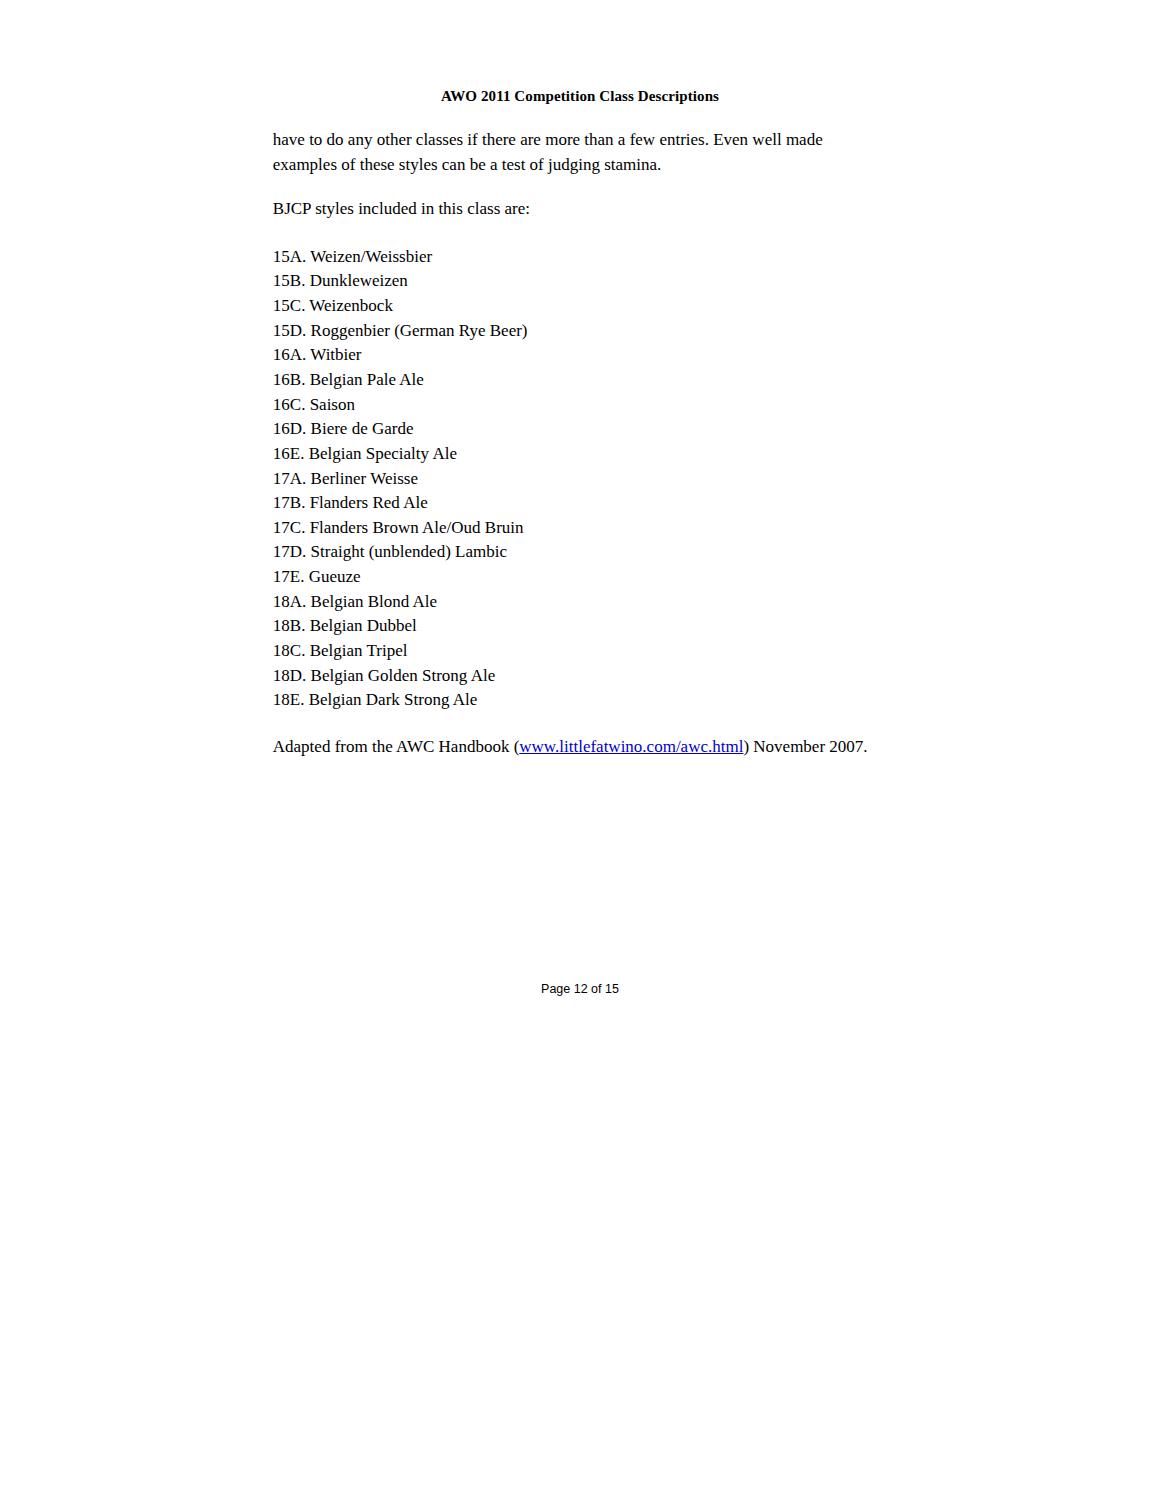AWO 2011 Competition Class Descriptions
have to do any other classes if there are more than a few entries. Even well made examples of these styles can be a test of judging stamina.
BJCP styles included in this class are:
15A. Weizen/Weissbier
15B. Dunkleweizen
15C. Weizenbock
15D. Roggenbier (German Rye Beer)
16A. Witbier
16B. Belgian Pale Ale
16C. Saison
16D. Biere de Garde
16E. Belgian Specialty Ale
17A. Berliner Weisse
17B. Flanders Red Ale
17C. Flanders Brown Ale/Oud Bruin
17D. Straight (unblended) Lambic
17E. Gueuze
18A. Belgian Blond Ale
18B. Belgian Dubbel
18C. Belgian Tripel
18D. Belgian Golden Strong Ale
18E. Belgian Dark Strong Ale
Adapted from the AWC Handbook (www.littlefatwino.com/awc.html) November 2007.
Page 12 of 15